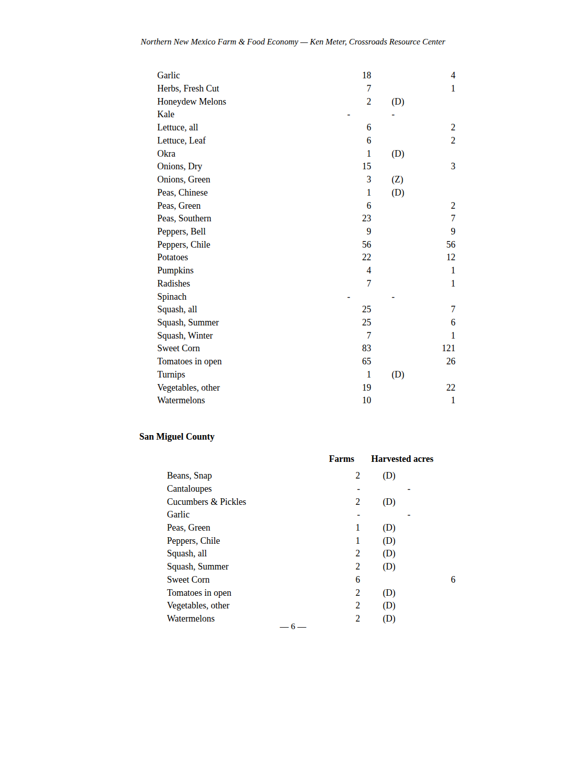Northern New Mexico Farm & Food Economy — Ken Meter, Crossroads Resource Center
| Garlic | 18 | 4 |
| Herbs, Fresh Cut | 7 | 1 |
| Honeydew Melons | 2 | (D) |
| Kale | - | - |
| Lettuce, all | 6 | 2 |
| Lettuce, Leaf | 6 | 2 |
| Okra | 1 | (D) |
| Onions, Dry | 15 | 3 |
| Onions, Green | 3 | (Z) |
| Peas, Chinese | 1 | (D) |
| Peas, Green | 6 | 2 |
| Peas, Southern | 23 | 7 |
| Peppers, Bell | 9 | 9 |
| Peppers, Chile | 56 | 56 |
| Potatoes | 22 | 12 |
| Pumpkins | 4 | 1 |
| Radishes | 7 | 1 |
| Spinach | - | - |
| Squash, all | 25 | 7 |
| Squash, Summer | 25 | 6 |
| Squash, Winter | 7 | 1 |
| Sweet Corn | 83 | 121 |
| Tomatoes in open | 65 | 26 |
| Turnips | 1 | (D) |
| Vegetables, other | 19 | 22 |
| Watermelons | 10 | 1 |
San Miguel County
| | Farms | Harvested acres |
| Beans, Snap | 2 | (D) |
| Cantaloupes | - | - |
| Cucumbers & Pickles | 2 | (D) |
| Garlic | - | - |
| Peas, Green | 1 | (D) |
| Peppers, Chile | 1 | (D) |
| Squash, all | 2 | (D) |
| Squash, Summer | 2 | (D) |
| Sweet Corn | 6 | 6 |
| Tomatoes in open | 2 | (D) |
| Vegetables, other | 2 | (D) |
| Watermelons | 2 | (D) |
— 6 —